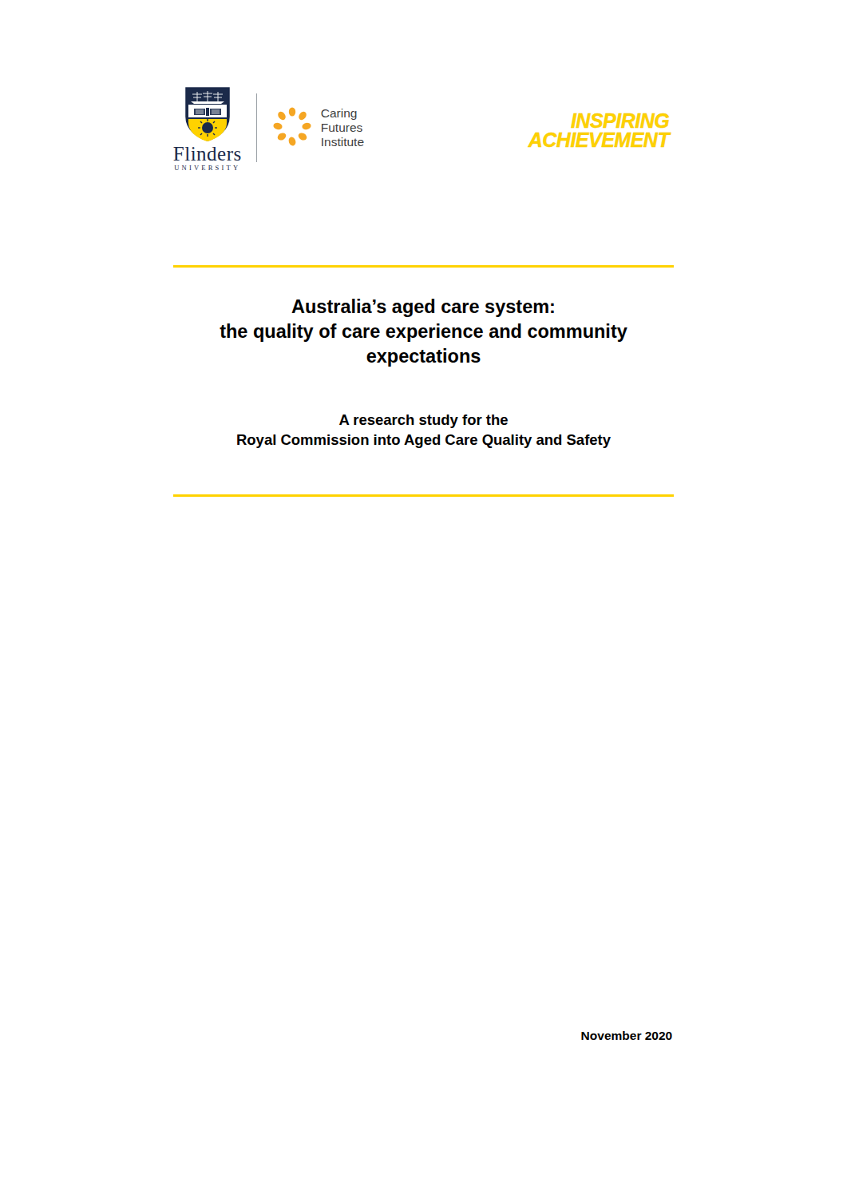Flinders University crest
Flinders
UNIVERSITY
Caring Futures Institute logo
Caring
Futures
Institute
INSPIRING ACHIEVEMENT
Australia’s aged care system:
the quality of care experience and community expectations
A research study for the
Royal Commission into Aged Care Quality and Safety
November 2020